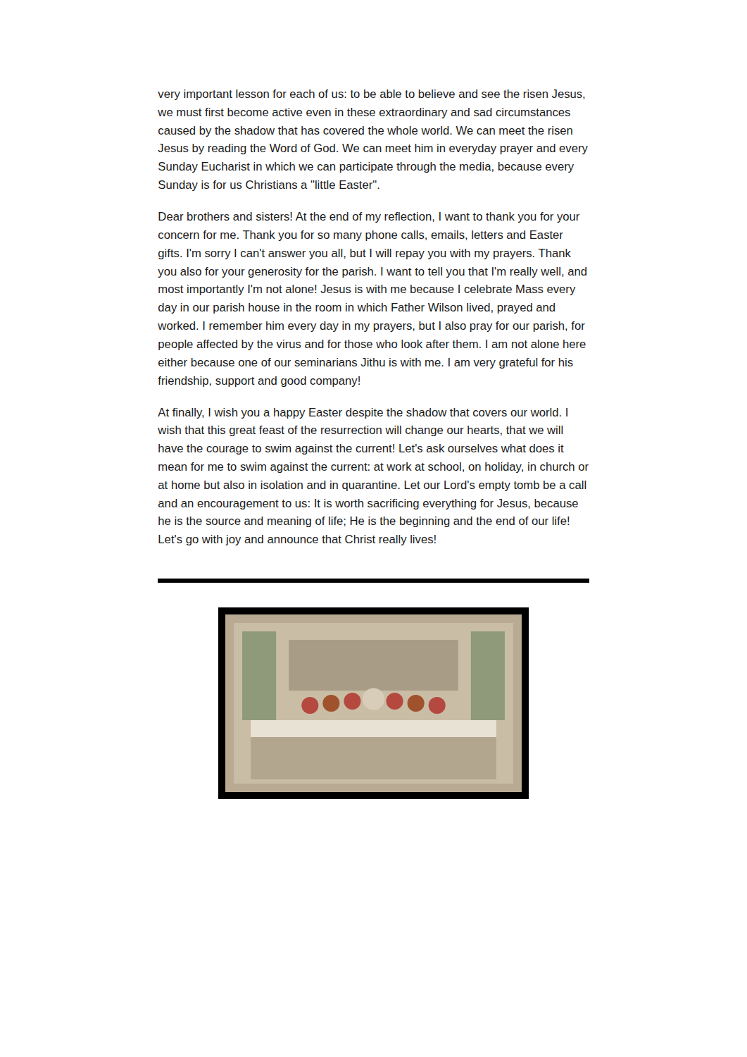very important lesson for each of us: to be able to believe and see the risen Jesus, we must first become active even in these extraordinary and sad circumstances caused by the shadow that has covered the whole world. We can meet the risen Jesus by reading the Word of God. We can meet him in everyday prayer and every Sunday Eucharist in which we can participate through the media, because every Sunday is for us Christians a "little Easter".
Dear brothers and sisters! At the end of my reflection, I want to thank you for your concern for me. Thank you for so many phone calls, emails, letters and Easter gifts. I'm sorry I can't answer you all, but I will repay you with my prayers. Thank you also for your generosity for the parish. I want to tell you that I'm really well, and most importantly I'm not alone! Jesus is with me because I celebrate Mass every day in our parish house in the room in which Father Wilson lived, prayed and worked. I remember him every day in my prayers, but I also pray for our parish, for people affected by the virus and for those who look after them. I am not alone here either because one of our seminarians Jithu is with me. I am very grateful for his friendship, support and good company!
At finally, I wish you a happy Easter despite the shadow that covers our world. I wish that this great feast of the resurrection will change our hearts, that we will have the courage to swim against the current! Let's ask ourselves what does it mean for me to swim against the current: at work at school, on holiday, in church or at home but also in isolation and in quarantine. Let our Lord's empty tomb be a call and an encouragement to us: It is worth sacrificing everything for Jesus, because he is the source and meaning of life; He is the beginning and the end of our life! Let's go with joy and announce that Christ really lives!